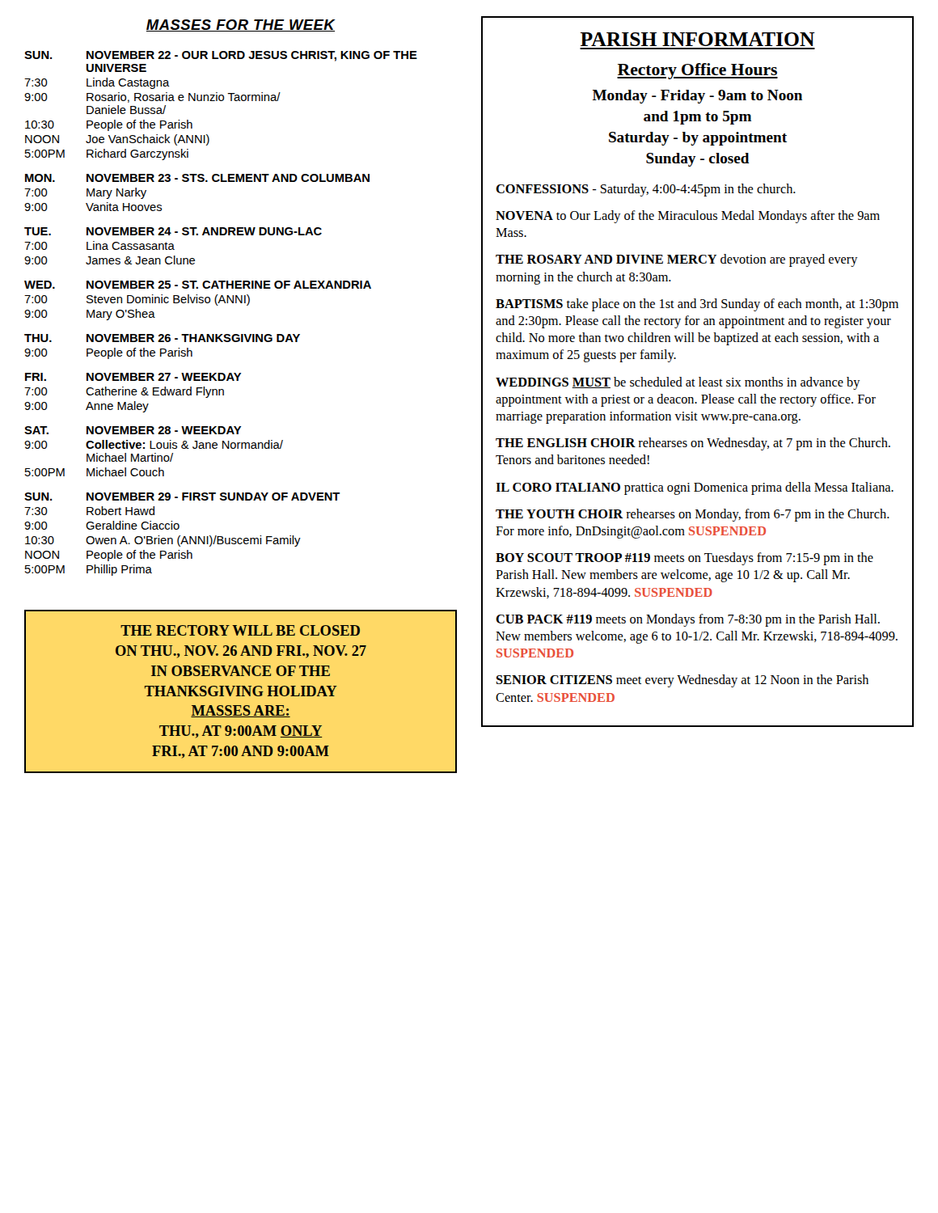MASSES FOR THE WEEK
| SUN. | NOVEMBER 22 - OUR LORD JESUS CHRIST, KING OF THE UNIVERSE |
| 7:30 | Linda Castagna |
| 9:00 | Rosario, Rosaria e Nunzio Taormina/ Daniele Bussa/ |
| 10:30 | People of the Parish |
| NOON | Joe VanSchaick (ANNI) |
| 5:00PM | Richard Garczynski |
| MON. | NOVEMBER 23 - STS. CLEMENT AND COLUMBAN |
| 7:00 | Mary Narky |
| 9:00 | Vanita Hooves |
| TUE. | NOVEMBER 24 - ST. ANDREW DUNG-LAC |
| 7:00 | Lina Cassasanta |
| 9:00 | James & Jean Clune |
| WED. | NOVEMBER 25 - ST. CATHERINE OF ALEXANDRIA |
| 7:00 | Steven Dominic Belviso (ANNI) |
| 9:00 | Mary O'Shea |
| THU. | NOVEMBER 26 - THANKSGIVING DAY |
| 9:00 | People of the Parish |
| FRI. | NOVEMBER 27 - WEEKDAY |
| 7:00 | Catherine & Edward Flynn |
| 9:00 | Anne Maley |
| SAT. | NOVEMBER 28 - WEEKDAY |
| 9:00 | Collective: Louis & Jane Normandia/ Michael Martino/ |
| 5:00PM | Michael Couch |
| SUN. | NOVEMBER 29 - FIRST SUNDAY OF ADVENT |
| 7:30 | Robert Hawd |
| 9:00 | Geraldine Ciaccio |
| 10:30 | Owen A. O'Brien (ANNI)/Buscemi Family |
| NOON | People of the Parish |
| 5:00PM | Phillip Prima |
THE RECTORY WILL BE CLOSED
ON THU., NOV. 26 AND FRI., NOV. 27
IN OBSERVANCE OF THE
THANKSGIVING HOLIDAY
MASSES ARE:
THU., AT 9:00AM ONLY
FRI., AT 7:00 AND 9:00AM
PARISH INFORMATION
Rectory Office Hours
Monday - Friday - 9am to Noon
and 1pm to 5pm
Saturday - by appointment
Sunday - closed
CONFESSIONS - Saturday, 4:00-4:45pm in the church.
NOVENA to Our Lady of the Miraculous Medal Mondays after the 9am Mass.
THE ROSARY AND DIVINE MERCY devotion are prayed every morning in the church at 8:30am.
BAPTISMS take place on the 1st and 3rd Sunday of each month, at 1:30pm and 2:30pm. Please call the rectory for an appointment and to register your child. No more than two children will be baptized at each session, with a maximum of 25 guests per family.
WEDDINGS MUST be scheduled at least six months in advance by appointment with a priest or a deacon. Please call the rectory office. For marriage preparation information visit www.pre-cana.org.
THE ENGLISH CHOIR rehearses on Wednesday, at 7 pm in the Church. Tenors and baritones needed!
IL CORO ITALIANO prattica ogni Domenica prima della Messa Italiana.
THE YOUTH CHOIR rehearses on Monday, from 6-7 pm in the Church. For more info, DnDsingit@aol.com SUSPENDED
BOY SCOUT TROOP #119 meets on Tuesdays from 7:15-9 pm in the Parish Hall. New members are welcome, age 10 1/2 & up. Call Mr. Krzewski, 718-894-4099. SUSPENDED
CUB PACK #119 meets on Mondays from 7-8:30 pm in the Parish Hall. New members welcome, age 6 to 10-1/2. Call Mr. Krzewski, 718-894-4099. SUSPENDED
SENIOR CITIZENS meet every Wednesday at 12 Noon in the Parish Center. SUSPENDED